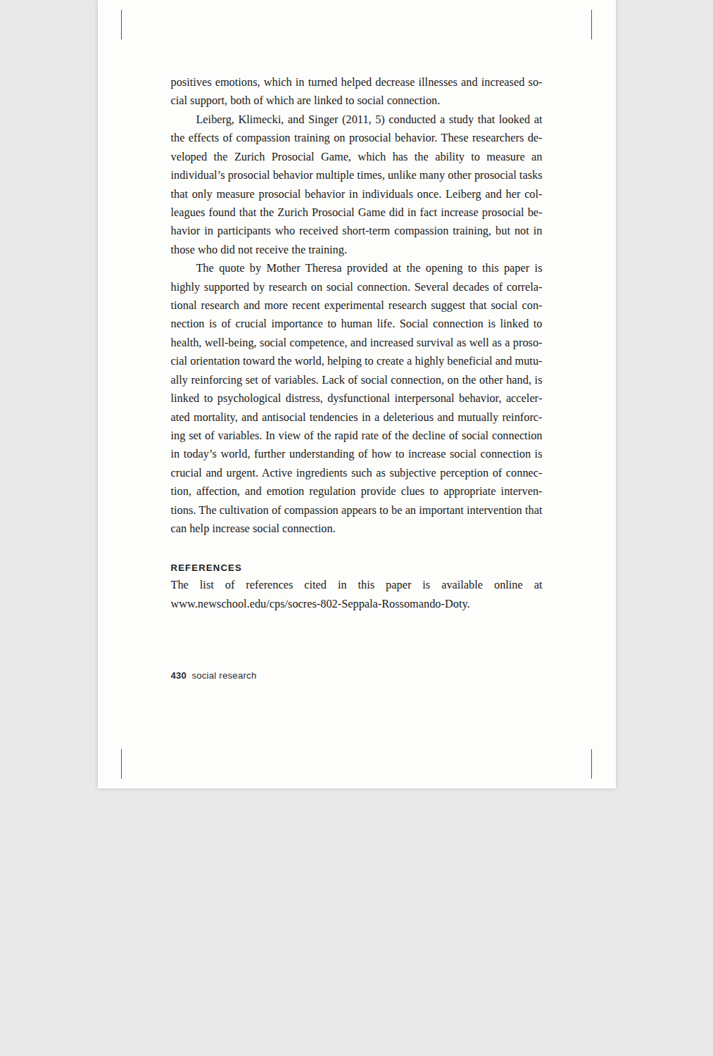positives emotions, which in turned helped decrease illnesses and increased social support, both of which are linked to social connection.
Leiberg, Klimecki, and Singer (2011, 5) conducted a study that looked at the effects of compassion training on prosocial behavior. These researchers developed the Zurich Prosocial Game, which has the ability to measure an individual’s prosocial behavior multiple times, unlike many other prosocial tasks that only measure prosocial behavior in individuals once. Leiberg and her colleagues found that the Zurich Prosocial Game did in fact increase prosocial behavior in participants who received short-term compassion training, but not in those who did not receive the training.
The quote by Mother Theresa provided at the opening to this paper is highly supported by research on social connection. Several decades of correlational research and more recent experimental research suggest that social connection is of crucial importance to human life. Social connection is linked to health, well-being, social competence, and increased survival as well as a prosocial orientation toward the world, helping to create a highly beneficial and mutually reinforcing set of variables. Lack of social connection, on the other hand, is linked to psychological distress, dysfunctional interpersonal behavior, accelerated mortality, and antisocial tendencies in a deleterious and mutually reinforcing set of variables. In view of the rapid rate of the decline of social connection in today’s world, further understanding of how to increase social connection is crucial and urgent. Active ingredients such as subjective perception of connection, affection, and emotion regulation provide clues to appropriate interventions. The cultivation of compassion appears to be an important intervention that can help increase social connection.
References
The list of references cited in this paper is available online at www.newschool.edu/cps/socres-802-Seppala-Rossomando-Doty.
430 social research